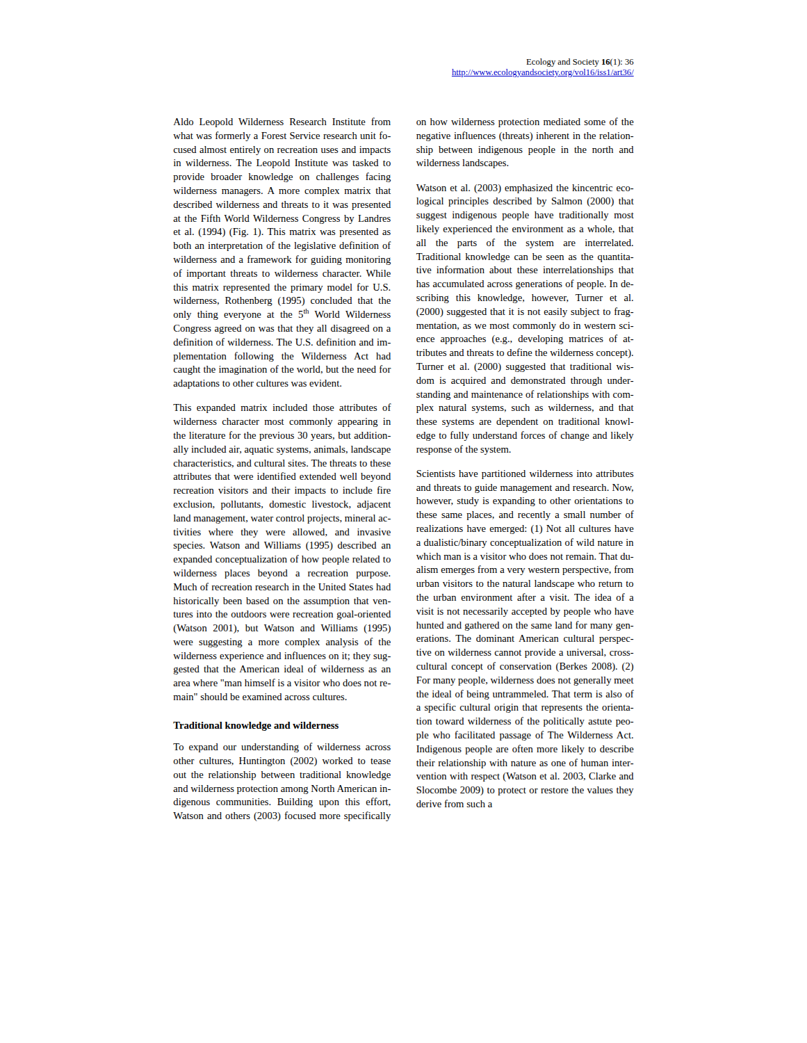Ecology and Society 16(1): 36
http://www.ecologyandsociety.org/vol16/iss1/art36/
Aldo Leopold Wilderness Research Institute from what was formerly a Forest Service research unit focused almost entirely on recreation uses and impacts in wilderness. The Leopold Institute was tasked to provide broader knowledge on challenges facing wilderness managers. A more complex matrix that described wilderness and threats to it was presented at the Fifth World Wilderness Congress by Landres et al. (1994) (Fig. 1). This matrix was presented as both an interpretation of the legislative definition of wilderness and a framework for guiding monitoring of important threats to wilderness character. While this matrix represented the primary model for U.S. wilderness, Rothenberg (1995) concluded that the only thing everyone at the 5th World Wilderness Congress agreed on was that they all disagreed on a definition of wilderness. The U.S. definition and implementation following the Wilderness Act had caught the imagination of the world, but the need for adaptations to other cultures was evident.
This expanded matrix included those attributes of wilderness character most commonly appearing in the literature for the previous 30 years, but additionally included air, aquatic systems, animals, landscape characteristics, and cultural sites. The threats to these attributes that were identified extended well beyond recreation visitors and their impacts to include fire exclusion, pollutants, domestic livestock, adjacent land management, water control projects, mineral activities where they were allowed, and invasive species. Watson and Williams (1995) described an expanded conceptualization of how people related to wilderness places beyond a recreation purpose. Much of recreation research in the United States had historically been based on the assumption that ventures into the outdoors were recreation goal-oriented (Watson 2001), but Watson and Williams (1995) were suggesting a more complex analysis of the wilderness experience and influences on it; they suggested that the American ideal of wilderness as an area where "man himself is a visitor who does not remain" should be examined across cultures.
Traditional knowledge and wilderness
To expand our understanding of wilderness across other cultures, Huntington (2002) worked to tease out the relationship between traditional knowledge and wilderness protection among North American indigenous communities. Building upon this effort, Watson and others (2003) focused more specifically on how wilderness protection mediated some of the negative influences (threats) inherent in the relationship between indigenous people in the north and wilderness landscapes.
Watson et al. (2003) emphasized the kincentric ecological principles described by Salmon (2000) that suggest indigenous people have traditionally most likely experienced the environment as a whole, that all the parts of the system are interrelated. Traditional knowledge can be seen as the quantitative information about these interrelationships that has accumulated across generations of people. In describing this knowledge, however, Turner et al. (2000) suggested that it is not easily subject to fragmentation, as we most commonly do in western science approaches (e.g., developing matrices of attributes and threats to define the wilderness concept). Turner et al. (2000) suggested that traditional wisdom is acquired and demonstrated through understanding and maintenance of relationships with complex natural systems, such as wilderness, and that these systems are dependent on traditional knowledge to fully understand forces of change and likely response of the system.
Scientists have partitioned wilderness into attributes and threats to guide management and research. Now, however, study is expanding to other orientations to these same places, and recently a small number of realizations have emerged: (1) Not all cultures have a dualistic/binary conceptualization of wild nature in which man is a visitor who does not remain. That dualism emerges from a very western perspective, from urban visitors to the natural landscape who return to the urban environment after a visit. The idea of a visit is not necessarily accepted by people who have hunted and gathered on the same land for many generations. The dominant American cultural perspective on wilderness cannot provide a universal, cross-cultural concept of conservation (Berkes 2008). (2) For many people, wilderness does not generally meet the ideal of being untrammeled. That term is also of a specific cultural origin that represents the orientation toward wilderness of the politically astute people who facilitated passage of The Wilderness Act. Indigenous people are often more likely to describe their relationship with nature as one of human intervention with respect (Watson et al. 2003, Clarke and Slocombe 2009) to protect or restore the values they derive from such a